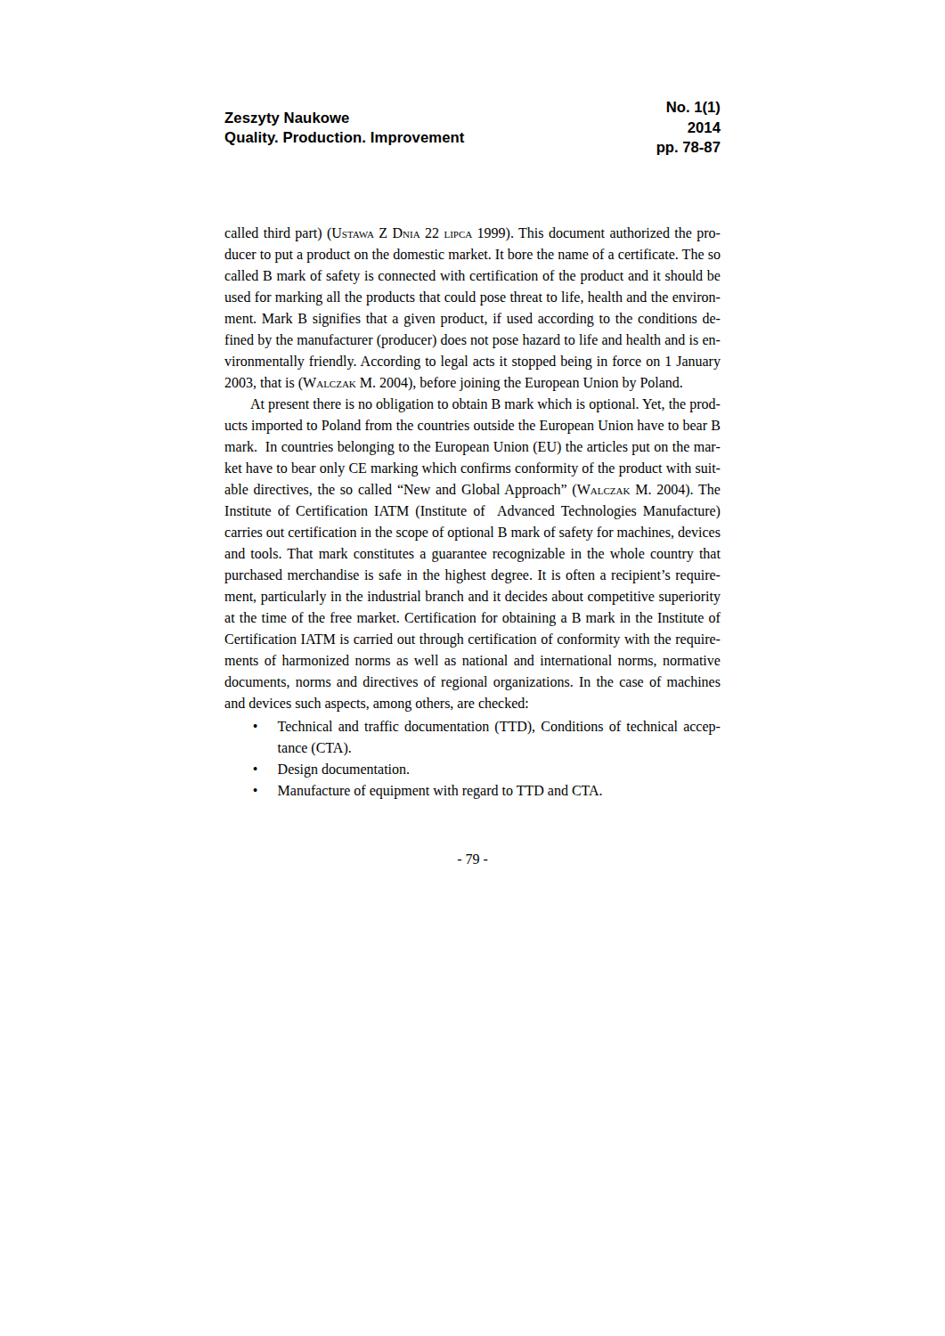Zeszyty Naukowe Quality. Production. Improvement
No. 1(1) 2014 pp. 78-87
called third part) (Ustawa Z Dnia 22 lipca 1999). This document authorized the producer to put a product on the domestic market. It bore the name of a certificate. The so called B mark of safety is connected with certification of the product and it should be used for marking all the products that could pose threat to life, health and the environment. Mark B signifies that a given product, if used according to the conditions defined by the manufacturer (producer) does not pose hazard to life and health and is environmentally friendly. According to legal acts it stopped being in force on 1 January 2003, that is (Walczak M. 2004), before joining the European Union by Poland.
At present there is no obligation to obtain B mark which is optional. Yet, the products imported to Poland from the countries outside the European Union have to bear B mark. In countries belonging to the European Union (EU) the articles put on the market have to bear only CE marking which confirms conformity of the product with suitable directives, the so called “New and Global Approach” (Walczak M. 2004). The Institute of Certification IATM (Institute of Advanced Technologies Manufacture) carries out certification in the scope of optional B mark of safety for machines, devices and tools. That mark constitutes a guarantee recognizable in the whole country that purchased merchandise is safe in the highest degree. It is often a recipient’s requirement, particularly in the industrial branch and it decides about competitive superiority at the time of the free market. Certification for obtaining a B mark in the Institute of Certification IATM is carried out through certification of conformity with the requirements of harmonized norms as well as national and international norms, normative documents, norms and directives of regional organizations. In the case of machines and devices such aspects, among others, are checked:
Technical and traffic documentation (TTD), Conditions of technical acceptance (CTA).
Design documentation.
Manufacture of equipment with regard to TTD and CTA.
- 79 -